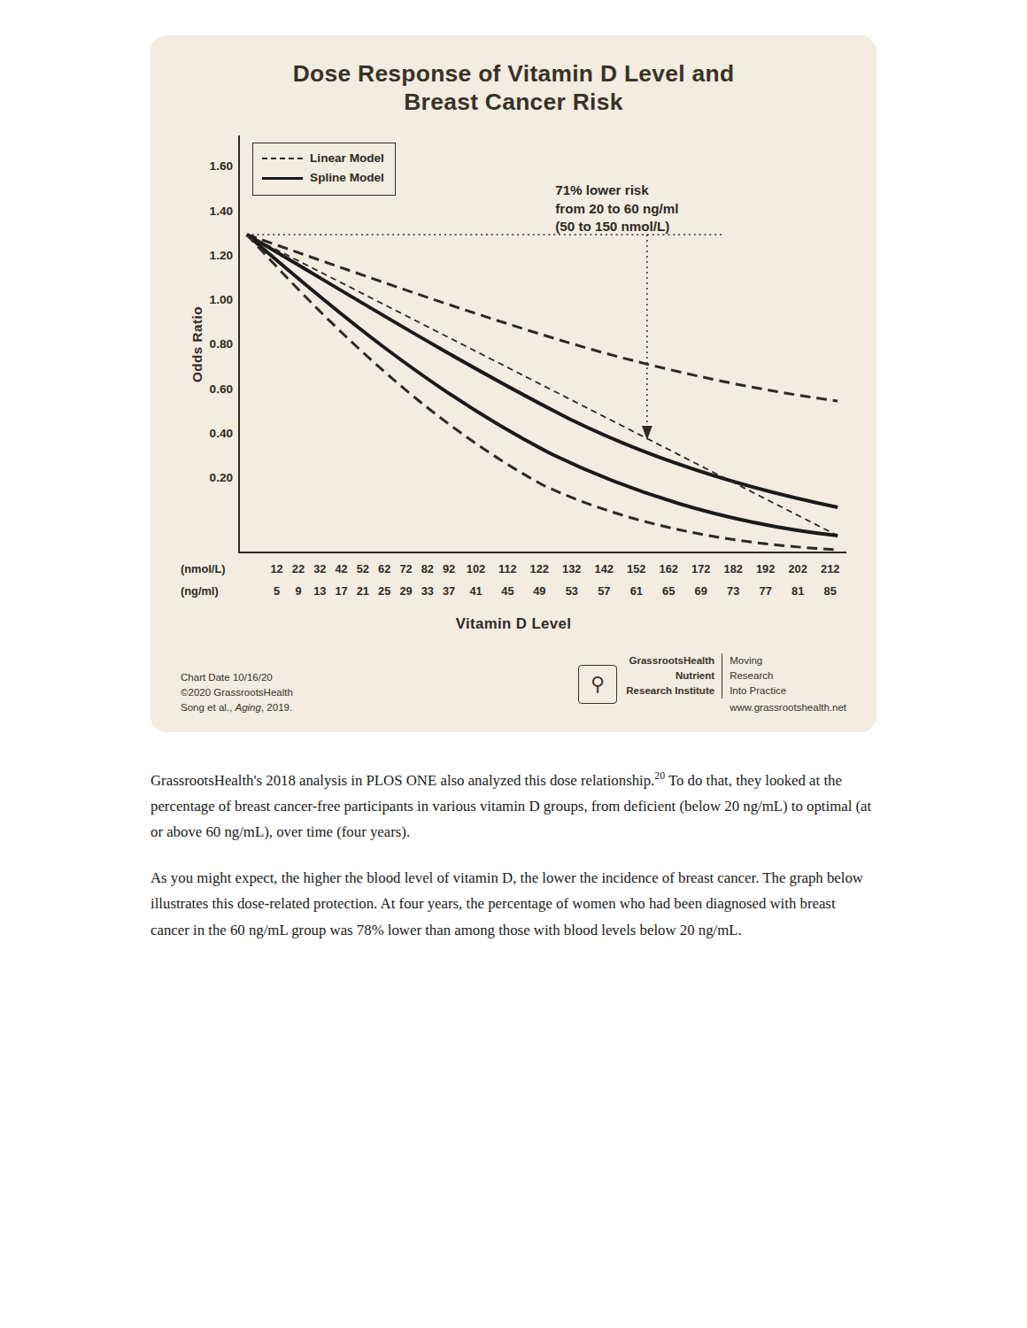Dose Response of Vitamin D Level and
Breast Cancer Risk
Odds Ratio
1.60 1.40 1.20 1.00 0.80 0.60 0.40 0.20
Linear Model
Spline Model
71% lower risk
from 20 to 60 ng/ml
(50 to 150 nmol/L)
| (nmol/L) | 12 | 22 | 32 | 42 | 52 | 62 | 72 | 82 | 92 | 102 | 112 | 122 | 132 | 142 | 152 | 162 | 172 | 182 | 192 | 202 | 212 |
| (ng/ml) | 5 | 9 | 13 | 17 | 21 | 25 | 29 | 33 | 37 | 41 | 45 | 49 | 53 | 57 | 61 | 65 | 69 | 73 | 77 | 81 | 85 |
Vitamin D Level
Chart Date 10/16/20
©2020 GrassrootsHealth
Song et al., Aging, 2019.
⚲
GrassrootsHealth
Nutrient
Research Institute
Moving
Research
Into Practice www.grassrootshealth.net
GrassrootsHealth's 2018 analysis in PLOS ONE also analyzed this dose relationship.20 To do that, they looked at the percentage of breast cancer-free participants in various vitamin D groups, from deficient (below 20 ng/mL) to optimal (at or above 60 ng/mL), over time (four years).
As you might expect, the higher the blood level of vitamin D, the lower the incidence of breast cancer. The graph below illustrates this dose-related protection. At four years, the percentage of women who had been diagnosed with breast cancer in the 60 ng/mL group was 78% lower than among those with blood levels below 20 ng/mL.